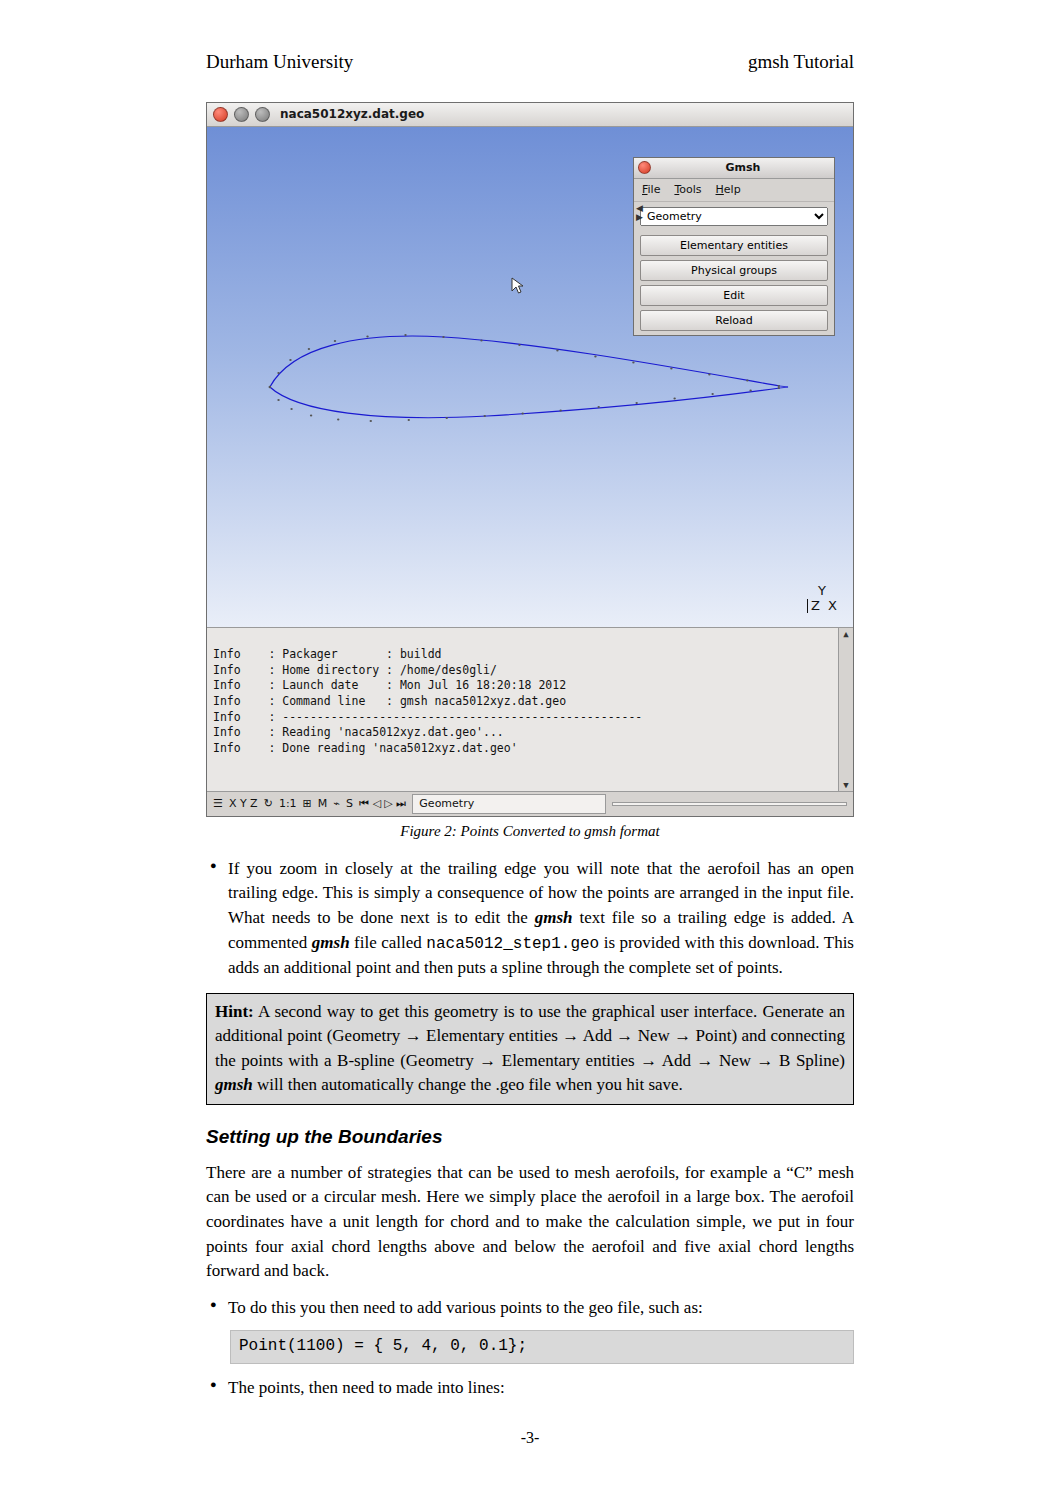Durham University
gmsh Tutorial
naca5012xyz.dat.geo
Gmsh
File Tools Help
Geometry Mesh Solver Post-processing
◀
▶
Elementary entities Physical groups Edit Reload
Y Z X
Info : Packager : buildd Info : Home directory : /home/des0gli/ Info : Launch date : Mon Jul 16 18:20:18 2012 Info : Command line : gmsh naca5012xyz.dat.geo Info : ---------------------------------------------------- Info : Reading 'naca5012xyz.dat.geo'... Info : Done reading 'naca5012xyz.dat.geo'
▲ ▼
☰ X Y Z ↻ 1:1 ⊞ M ⌁ S ⏮ ◁ ▷ ⏭ Geometry
Figure 2: Points Converted to gmsh format
If you zoom in closely at the trailing edge you will note that the aerofoil has an open trailing edge. This is simply a consequence of how the points are arranged in the input file. What needs to be done next is to edit the gmsh text file so a trailing edge is added. A commented gmsh file called naca5012_step1.geo is provided with this download. This adds an additional point and then puts a spline through the complete set of points.
Hint: A second way to get this geometry is to use the graphical user interface. Generate an additional point (Geometry → Elementary entities → Add → New → Point) and connecting the points with a B-spline (Geometry → Elementary entities → Add → New → B Spline) gmsh will then automatically change the .geo file when you hit save.
Setting up the Boundaries
There are a number of strategies that can be used to mesh aerofoils, for example a “C” mesh can be used or a circular mesh. Here we simply place the aerofoil in a large box. The aerofoil coordinates have a unit length for chord and to make the calculation simple, we put in four points four axial chord lengths above and below the aerofoil and five axial chord lengths forward and back.
To do this you then need to add various points to the geo file, such as:
Point(1100) = { 5, 4, 0, 0.1};
The points, then need to made into lines:
-3-